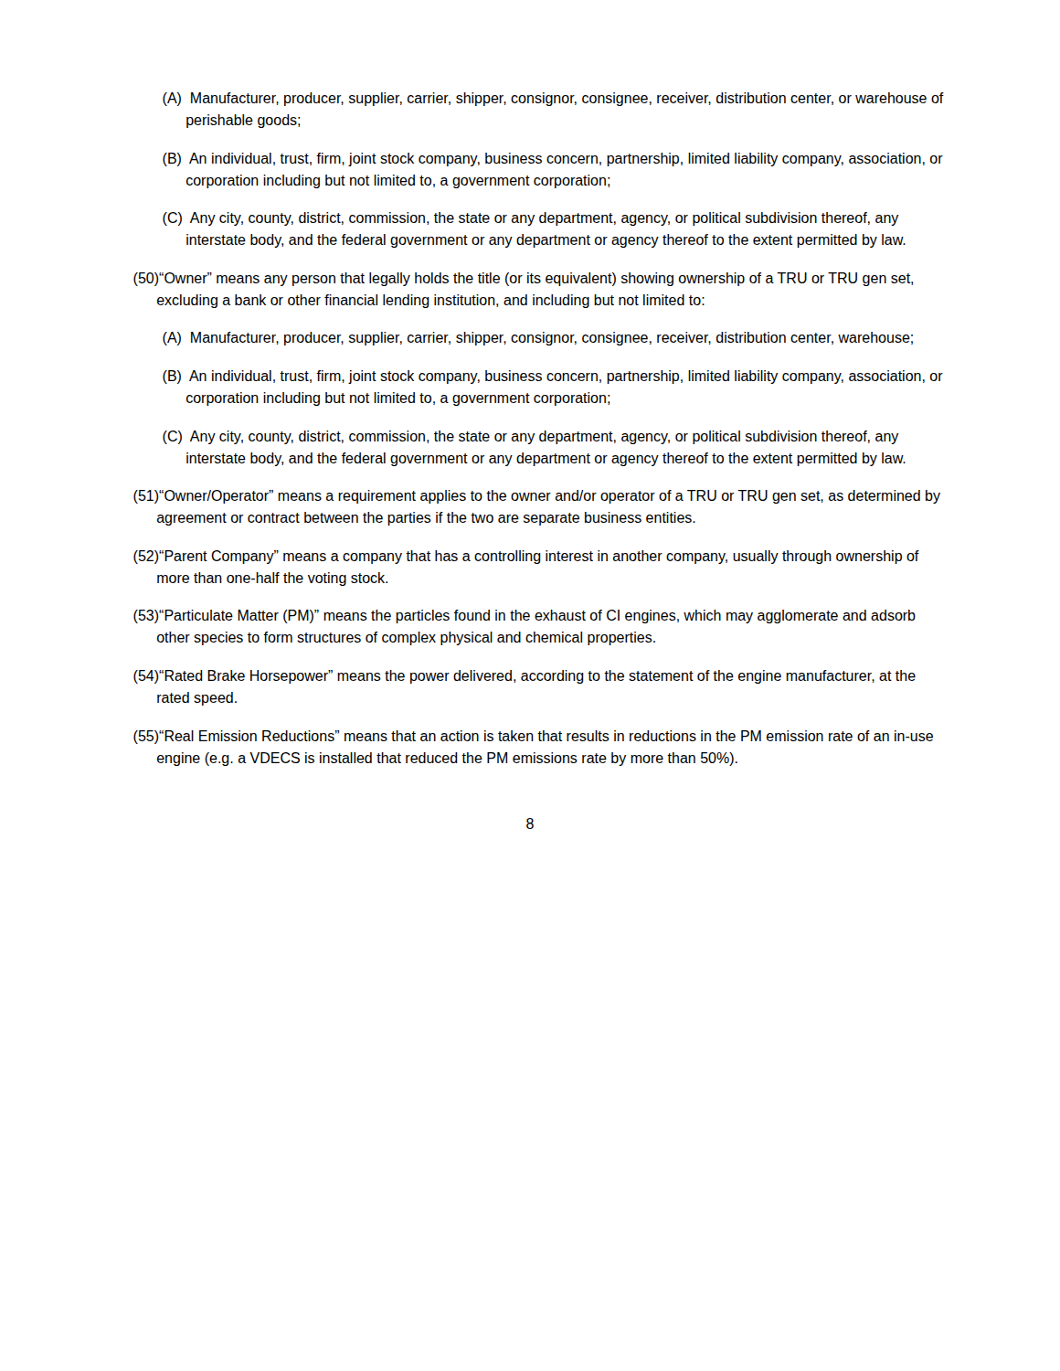(A) Manufacturer, producer, supplier, carrier, shipper, consignor, consignee, receiver, distribution center, or warehouse of perishable goods;
(B) An individual, trust, firm, joint stock company, business concern, partnership, limited liability company, association, or corporation including but not limited to, a government corporation;
(C) Any city, county, district, commission, the state or any department, agency, or political subdivision thereof, any interstate body, and the federal government or any department or agency thereof to the extent permitted by law.
(50)“Owner” means any person that legally holds the title (or its equivalent) showing ownership of a TRU or TRU gen set, excluding a bank or other financial lending institution, and including but not limited to:
(A) Manufacturer, producer, supplier, carrier, shipper, consignor, consignee, receiver, distribution center, warehouse;
(B) An individual, trust, firm, joint stock company, business concern, partnership, limited liability company, association, or corporation including but not limited to, a government corporation;
(C) Any city, county, district, commission, the state or any department, agency, or political subdivision thereof, any interstate body, and the federal government or any department or agency thereof to the extent permitted by law.
(51)“Owner/Operator” means a requirement applies to the owner and/or operator of a TRU or TRU gen set, as determined by agreement or contract between the parties if the two are separate business entities.
(52)“Parent Company” means a company that has a controlling interest in another company, usually through ownership of more than one-half the voting stock.
(53)“Particulate Matter (PM)” means the particles found in the exhaust of CI engines, which may agglomerate and adsorb other species to form structures of complex physical and chemical properties.
(54)“Rated Brake Horsepower” means the power delivered, according to the statement of the engine manufacturer, at the rated speed.
(55)“Real Emission Reductions” means that an action is taken that results in reductions in the PM emission rate of an in-use engine (e.g. a VDECS is installed that reduced the PM emissions rate by more than 50%).
8